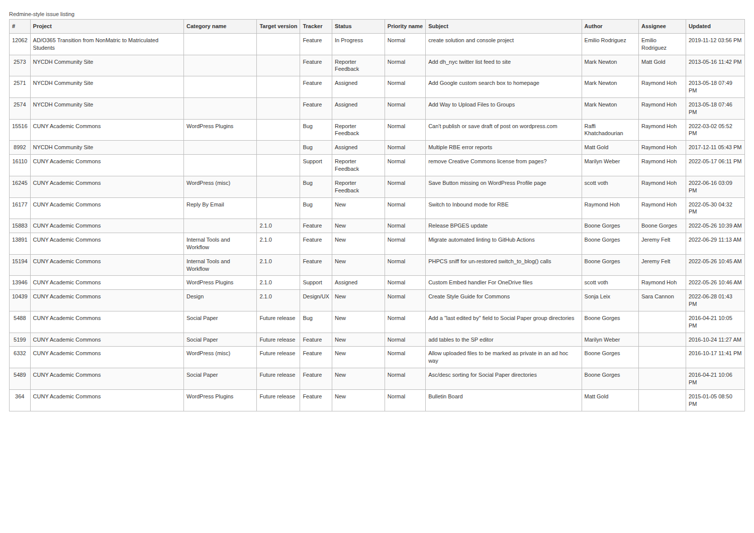Redmine-style issue listing
| # | Project | Category name | Target version | Tracker | Status | Priority name | Subject | Author | Assignee | Updated |
| --- | --- | --- | --- | --- | --- | --- | --- | --- | --- | --- |
| 12062 | AD/O365 Transition from NonMatric to Matriculated Students | | | Feature | In Progress | Normal | create solution and console project | Emilio Rodriguez | Emilio Rodriguez | 2019-11-12 03:56 PM |
| 2573 | NYCDH Community Site | | | Feature | Reporter Feedback | Normal | Add dh_nyc twitter list feed to site | Mark Newton | Matt Gold | 2013-05-16 11:42 PM |
| 2571 | NYCDH Community Site | | | Feature | Assigned | Normal | Add Google custom search box to homepage | Mark Newton | Raymond Hoh | 2013-05-18 07:49 PM |
| 2574 | NYCDH Community Site | | | Feature | Assigned | Normal | Add Way to Upload Files to Groups | Mark Newton | Raymond Hoh | 2013-05-18 07:46 PM |
| 15516 | CUNY Academic Commons | WordPress Plugins | | Bug | Reporter Feedback | Normal | Can't publish or save draft of post on wordpress.com | Raffi Khatchadourian | Raymond Hoh | 2022-03-02 05:52 PM |
| 8992 | NYCDH Community Site | | | Bug | Assigned | Normal | Multiple RBE error reports | Matt Gold | Raymond Hoh | 2017-12-11 05:43 PM |
| 16110 | CUNY Academic Commons | | | Support | Reporter Feedback | Normal | remove Creative Commons license from pages? | Marilyn Weber | Raymond Hoh | 2022-05-17 06:11 PM |
| 16245 | CUNY Academic Commons | WordPress (misc) | | Bug | Reporter Feedback | Normal | Save Button missing on WordPress Profile page | scott voth | Raymond Hoh | 2022-06-16 03:09 PM |
| 16177 | CUNY Academic Commons | Reply By Email | | Bug | New | Normal | Switch to Inbound mode for RBE | Raymond Hoh | Raymond Hoh | 2022-05-30 04:32 PM |
| 15883 | CUNY Academic Commons | | 2.1.0 | Feature | New | Normal | Release BPGES update | Boone Gorges | Boone Gorges | 2022-05-26 10:39 AM |
| 13891 | CUNY Academic Commons | Internal Tools and Workflow | 2.1.0 | Feature | New | Normal | Migrate automated linting to GitHub Actions | Boone Gorges | Jeremy Felt | 2022-06-29 11:13 AM |
| 15194 | CUNY Academic Commons | Internal Tools and Workflow | 2.1.0 | Feature | New | Normal | PHPCS sniff for un-restored switch_to_blog() calls | Boone Gorges | Jeremy Felt | 2022-05-26 10:45 AM |
| 13946 | CUNY Academic Commons | WordPress Plugins | 2.1.0 | Support | Assigned | Normal | Custom Embed handler For OneDrive files | scott voth | Raymond Hoh | 2022-05-26 10:46 AM |
| 10439 | CUNY Academic Commons | Design | 2.1.0 | Design/UX | New | Normal | Create Style Guide for Commons | Sonja Leix | Sara Cannon | 2022-06-28 01:43 PM |
| 5488 | CUNY Academic Commons | Social Paper | Future release | Bug | New | Normal | Add a "last edited by" field to Social Paper group directories | Boone Gorges | | 2016-04-21 10:05 PM |
| 5199 | CUNY Academic Commons | Social Paper | Future release | Feature | New | Normal | add tables to the SP editor | Marilyn Weber | | 2016-10-24 11:27 AM |
| 6332 | CUNY Academic Commons | WordPress (misc) | Future release | Feature | New | Normal | Allow uploaded files to be marked as private in an ad hoc way | Boone Gorges | | 2016-10-17 11:41 PM |
| 5489 | CUNY Academic Commons | Social Paper | Future release | Feature | New | Normal | Asc/desc sorting for Social Paper directories | Boone Gorges | | 2016-04-21 10:06 PM |
| 364 | CUNY Academic Commons | WordPress Plugins | Future release | Feature | New | Normal | Bulletin Board | Matt Gold | | 2015-01-05 08:50 PM |